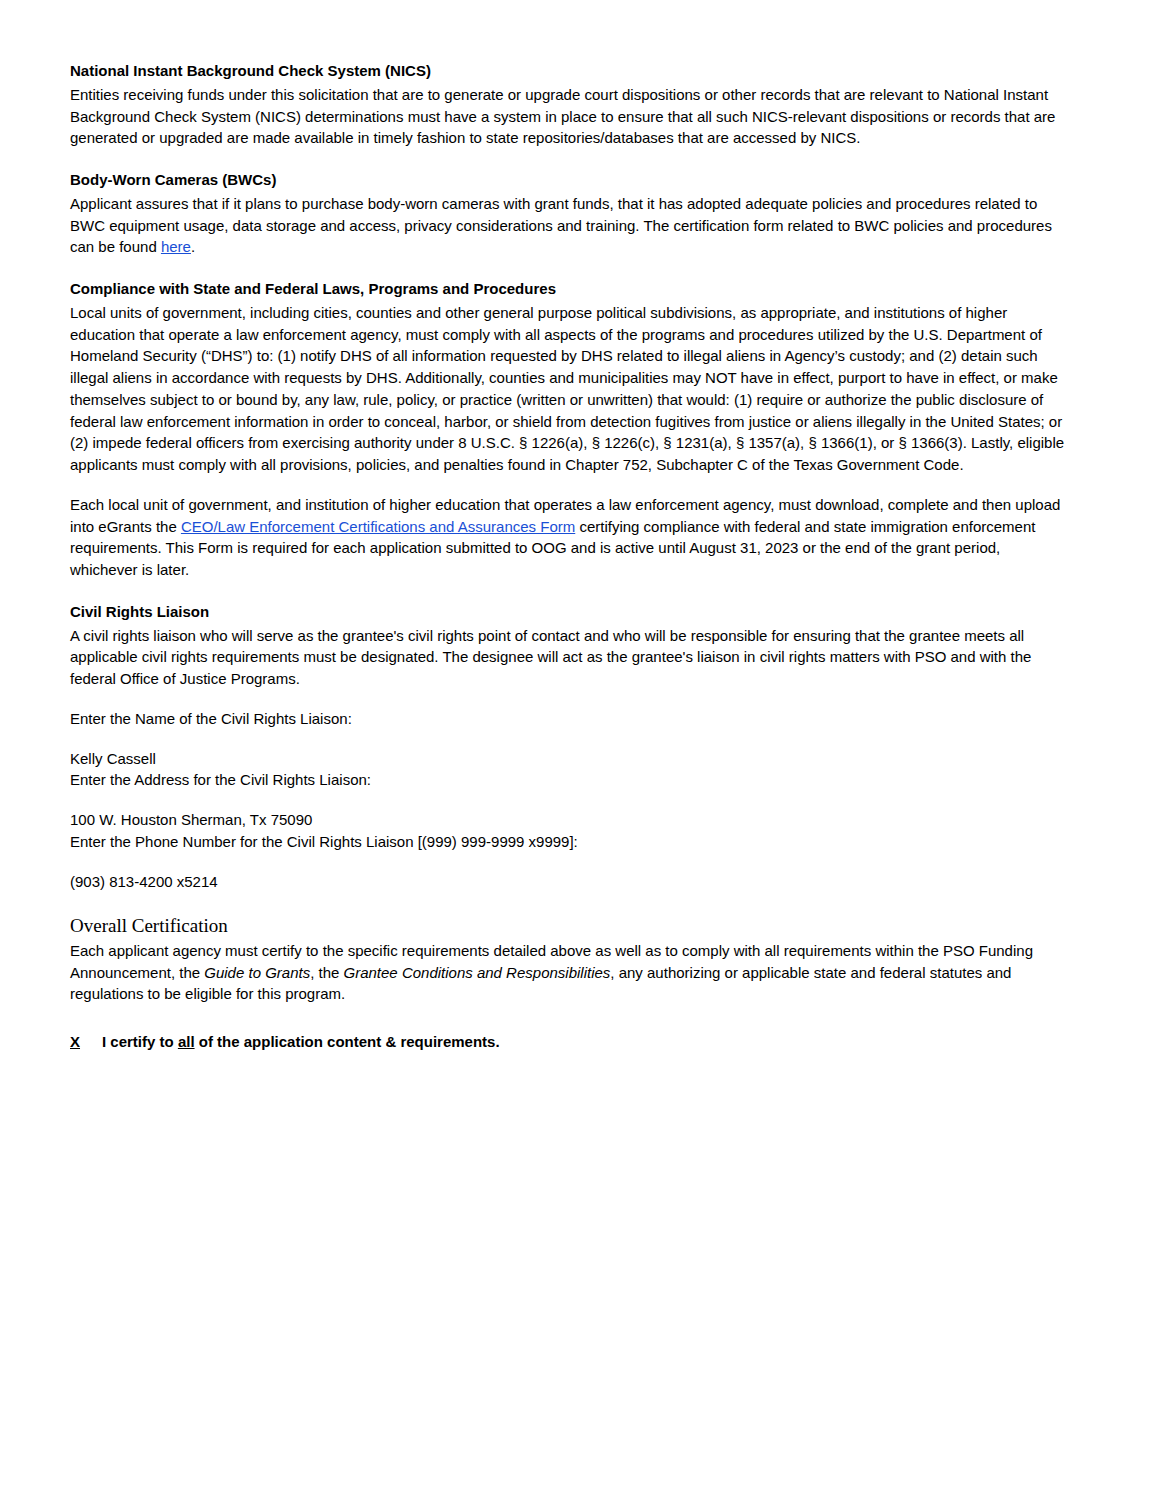National Instant Background Check System (NICS)
Entities receiving funds under this solicitation that are to generate or upgrade court dispositions or other records that are relevant to National Instant Background Check System (NICS) determinations must have a system in place to ensure that all such NICS-relevant dispositions or records that are generated or upgraded are made available in timely fashion to state repositories/databases that are accessed by NICS.
Body-Worn Cameras (BWCs)
Applicant assures that if it plans to purchase body-worn cameras with grant funds, that it has adopted adequate policies and procedures related to BWC equipment usage, data storage and access, privacy considerations and training. The certification form related to BWC policies and procedures can be found here.
Compliance with State and Federal Laws, Programs and Procedures
Local units of government, including cities, counties and other general purpose political subdivisions, as appropriate, and institutions of higher education that operate a law enforcement agency, must comply with all aspects of the programs and procedures utilized by the U.S. Department of Homeland Security (“DHS”) to: (1) notify DHS of all information requested by DHS related to illegal aliens in Agency’s custody; and (2) detain such illegal aliens in accordance with requests by DHS. Additionally, counties and municipalities may NOT have in effect, purport to have in effect, or make themselves subject to or bound by, any law, rule, policy, or practice (written or unwritten) that would: (1) require or authorize the public disclosure of federal law enforcement information in order to conceal, harbor, or shield from detection fugitives from justice or aliens illegally in the United States; or (2) impede federal officers from exercising authority under 8 U.S.C. § 1226(a), § 1226(c), § 1231(a), § 1357(a), § 1366(1), or § 1366(3). Lastly, eligible applicants must comply with all provisions, policies, and penalties found in Chapter 752, Subchapter C of the Texas Government Code.
Each local unit of government, and institution of higher education that operates a law enforcement agency, must download, complete and then upload into eGrants the CEO/Law Enforcement Certifications and Assurances Form certifying compliance with federal and state immigration enforcement requirements. This Form is required for each application submitted to OOG and is active until August 31, 2023 or the end of the grant period, whichever is later.
Civil Rights Liaison
A civil rights liaison who will serve as the grantee's civil rights point of contact and who will be responsible for ensuring that the grantee meets all applicable civil rights requirements must be designated. The designee will act as the grantee's liaison in civil rights matters with PSO and with the federal Office of Justice Programs.
Enter the Name of the Civil Rights Liaison:
Kelly Cassell
Enter the Address for the Civil Rights Liaison:
100 W. Houston Sherman, Tx 75090
Enter the Phone Number for the Civil Rights Liaison [(999) 999-9999 x9999]:
(903) 813-4200 x5214
Overall Certification
Each applicant agency must certify to the specific requirements detailed above as well as to comply with all requirements within the PSO Funding Announcement, the Guide to Grants, the Grantee Conditions and Responsibilities, any authorizing or applicable state and federal statutes and regulations to be eligible for this program.
XI certify to all of the application content & requirements.